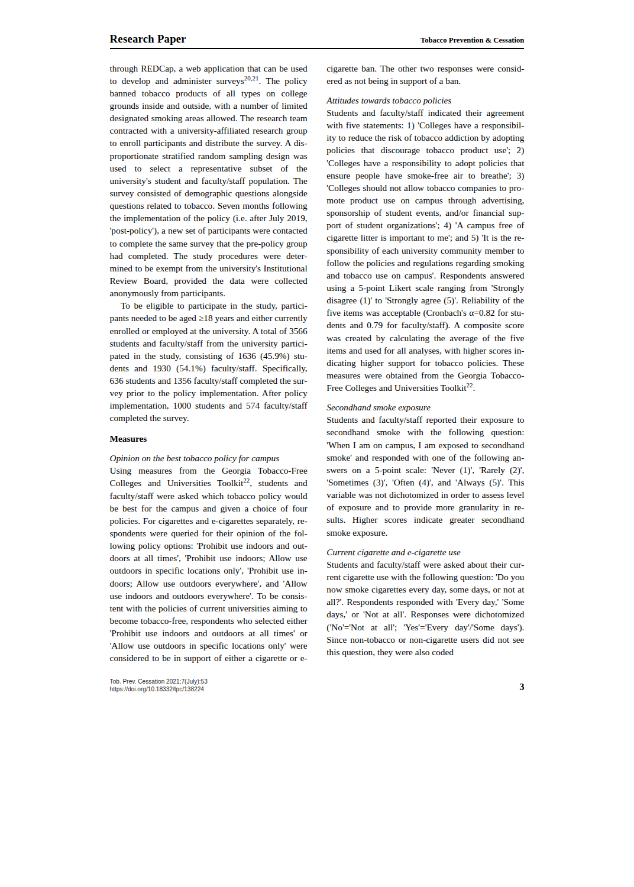Research Paper
Tobacco Prevention & Cessation
through REDCap, a web application that can be used to develop and administer surveys20,21. The policy banned tobacco products of all types on college grounds inside and outside, with a number of limited designated smoking areas allowed. The research team contracted with a university-affiliated research group to enroll participants and distribute the survey. A disproportionate stratified random sampling design was used to select a representative subset of the university's student and faculty/staff population. The survey consisted of demographic questions alongside questions related to tobacco. Seven months following the implementation of the policy (i.e. after July 2019, 'post-policy'), a new set of participants were contacted to complete the same survey that the pre-policy group had completed. The study procedures were determined to be exempt from the university's Institutional Review Board, provided the data were collected anonymously from participants.
To be eligible to participate in the study, participants needed to be aged ≥18 years and either currently enrolled or employed at the university. A total of 3566 students and faculty/staff from the university participated in the study, consisting of 1636 (45.9%) students and 1930 (54.1%) faculty/staff. Specifically, 636 students and 1356 faculty/staff completed the survey prior to the policy implementation. After policy implementation, 1000 students and 574 faculty/staff completed the survey.
Measures
Opinion on the best tobacco policy for campus
Using measures from the Georgia Tobacco-Free Colleges and Universities Toolkit22, students and faculty/staff were asked which tobacco policy would be best for the campus and given a choice of four policies. For cigarettes and e-cigarettes separately, respondents were queried for their opinion of the following policy options: 'Prohibit use indoors and outdoors at all times', 'Prohibit use indoors; Allow use outdoors in specific locations only', 'Prohibit use indoors; Allow use outdoors everywhere', and 'Allow use indoors and outdoors everywhere'. To be consistent with the policies of current universities aiming to become tobacco-free, respondents who selected either 'Prohibit use indoors and outdoors at all times' or 'Allow use outdoors in specific locations only' were considered to be in support of either a cigarette or e-cigarette ban. The other two responses were considered as not being in support of a ban.
Attitudes towards tobacco policies
Students and faculty/staff indicated their agreement with five statements: 1) 'Colleges have a responsibility to reduce the risk of tobacco addiction by adopting policies that discourage tobacco product use'; 2) 'Colleges have a responsibility to adopt policies that ensure people have smoke-free air to breathe'; 3) 'Colleges should not allow tobacco companies to promote product use on campus through advertising, sponsorship of student events, and/or financial support of student organizations'; 4) 'A campus free of cigarette litter is important to me'; and 5) 'It is the responsibility of each university community member to follow the policies and regulations regarding smoking and tobacco use on campus'. Respondents answered using a 5-point Likert scale ranging from 'Strongly disagree (1)' to 'Strongly agree (5)'. Reliability of the five items was acceptable (Cronbach's α=0.82 for students and 0.79 for faculty/staff). A composite score was created by calculating the average of the five items and used for all analyses, with higher scores indicating higher support for tobacco policies. These measures were obtained from the Georgia Tobacco-Free Colleges and Universities Toolkit22.
Secondhand smoke exposure
Students and faculty/staff reported their exposure to secondhand smoke with the following question: 'When I am on campus, I am exposed to secondhand smoke' and responded with one of the following answers on a 5-point scale: 'Never (1)', 'Rarely (2)', 'Sometimes (3)', 'Often (4)', and 'Always (5)'. This variable was not dichotomized in order to assess level of exposure and to provide more granularity in results. Higher scores indicate greater secondhand smoke exposure.
Current cigarette and e-cigarette use
Students and faculty/staff were asked about their current cigarette use with the following question: 'Do you now smoke cigarettes every day, some days, or not at all?'. Respondents responded with 'Every day,' 'Some days,' or 'Not at all'. Responses were dichotomized ('No'='Not at all'; 'Yes'='Every day'/'Some days'). Since non-tobacco or non-cigarette users did not see this question, they were also coded
Tob. Prev. Cessation 2021;7(July):53
https://doi.org/10.18332/tpc/138224
3